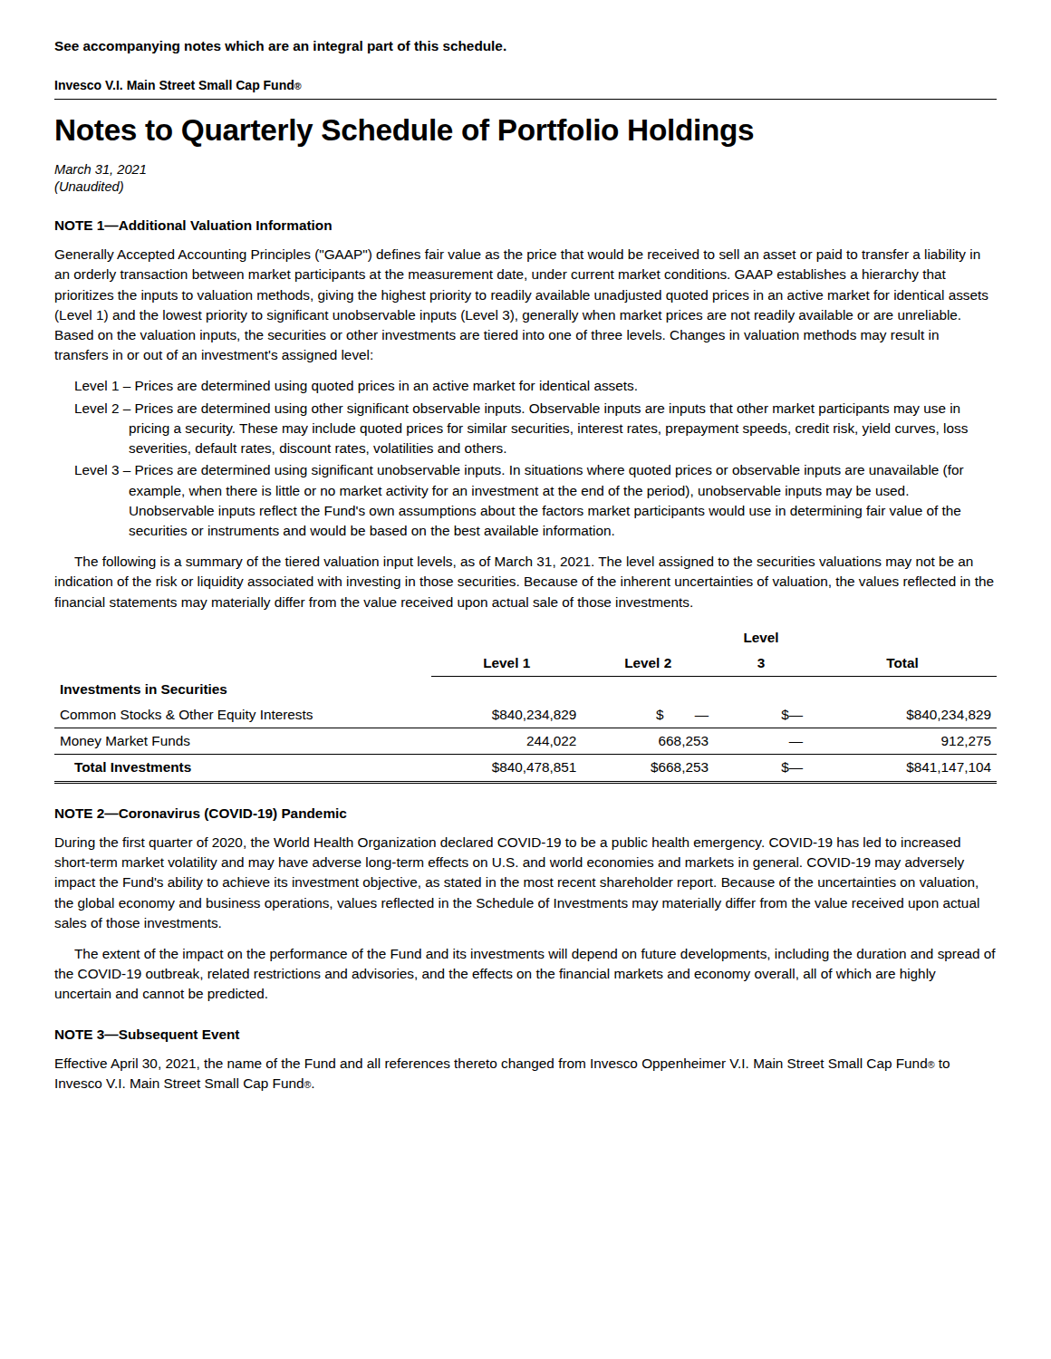See accompanying notes which are an integral part of this schedule.
Invesco V.I. Main Street Small Cap Fund®
Notes to Quarterly Schedule of Portfolio Holdings
March 31, 2021
(Unaudited)
NOTE 1—Additional Valuation Information
Generally Accepted Accounting Principles ("GAAP") defines fair value as the price that would be received to sell an asset or paid to transfer a liability in an orderly transaction between market participants at the measurement date, under current market conditions. GAAP establishes a hierarchy that prioritizes the inputs to valuation methods, giving the highest priority to readily available unadjusted quoted prices in an active market for identical assets (Level 1) and the lowest priority to significant unobservable inputs (Level 3), generally when market prices are not readily available or are unreliable. Based on the valuation inputs, the securities or other investments are tiered into one of three levels. Changes in valuation methods may result in transfers in or out of an investment's assigned level:
Level 1 – Prices are determined using quoted prices in an active market for identical assets.
Level 2 – Prices are determined using other significant observable inputs. Observable inputs are inputs that other market participants may use in pricing a security. These may include quoted prices for similar securities, interest rates, prepayment speeds, credit risk, yield curves, loss severities, default rates, discount rates, volatilities and others.
Level 3 – Prices are determined using significant unobservable inputs. In situations where quoted prices or observable inputs are unavailable (for example, when there is little or no market activity for an investment at the end of the period), unobservable inputs may be used. Unobservable inputs reflect the Fund's own assumptions about the factors market participants would use in determining fair value of the securities or instruments and would be based on the best available information.
The following is a summary of the tiered valuation input levels, as of March 31, 2021. The level assigned to the securities valuations may not be an indication of the risk or liquidity associated with investing in those securities. Because of the inherent uncertainties of valuation, the values reflected in the financial statements may materially differ from the value received upon actual sale of those investments.
| | | | Level | |
| | Level 1 | Level 2 | 3 | Total |
| Investments in Securities | | | | |
| Common Stocks & Other Equity Interests | $840,234,829 | $ — | $— | $840,234,829 |
| Money Market Funds | 244,022 | 668,253 | — | 912,275 |
| Total Investments | $840,478,851 | $668,253 | $— | $841,147,104 |
NOTE 2—Coronavirus (COVID-19) Pandemic
During the first quarter of 2020, the World Health Organization declared COVID-19 to be a public health emergency. COVID-19 has led to increased short-term market volatility and may have adverse long-term effects on U.S. and world economies and markets in general. COVID-19 may adversely impact the Fund's ability to achieve its investment objective, as stated in the most recent shareholder report. Because of the uncertainties on valuation, the global economy and business operations, values reflected in the Schedule of Investments may materially differ from the value received upon actual sales of those investments.
The extent of the impact on the performance of the Fund and its investments will depend on future developments, including the duration and spread of the COVID-19 outbreak, related restrictions and advisories, and the effects on the financial markets and economy overall, all of which are highly uncertain and cannot be predicted.
NOTE 3—Subsequent Event
Effective April 30, 2021, the name of the Fund and all references thereto changed from Invesco Oppenheimer V.I. Main Street Small Cap Fund® to Invesco V.I. Main Street Small Cap Fund®.